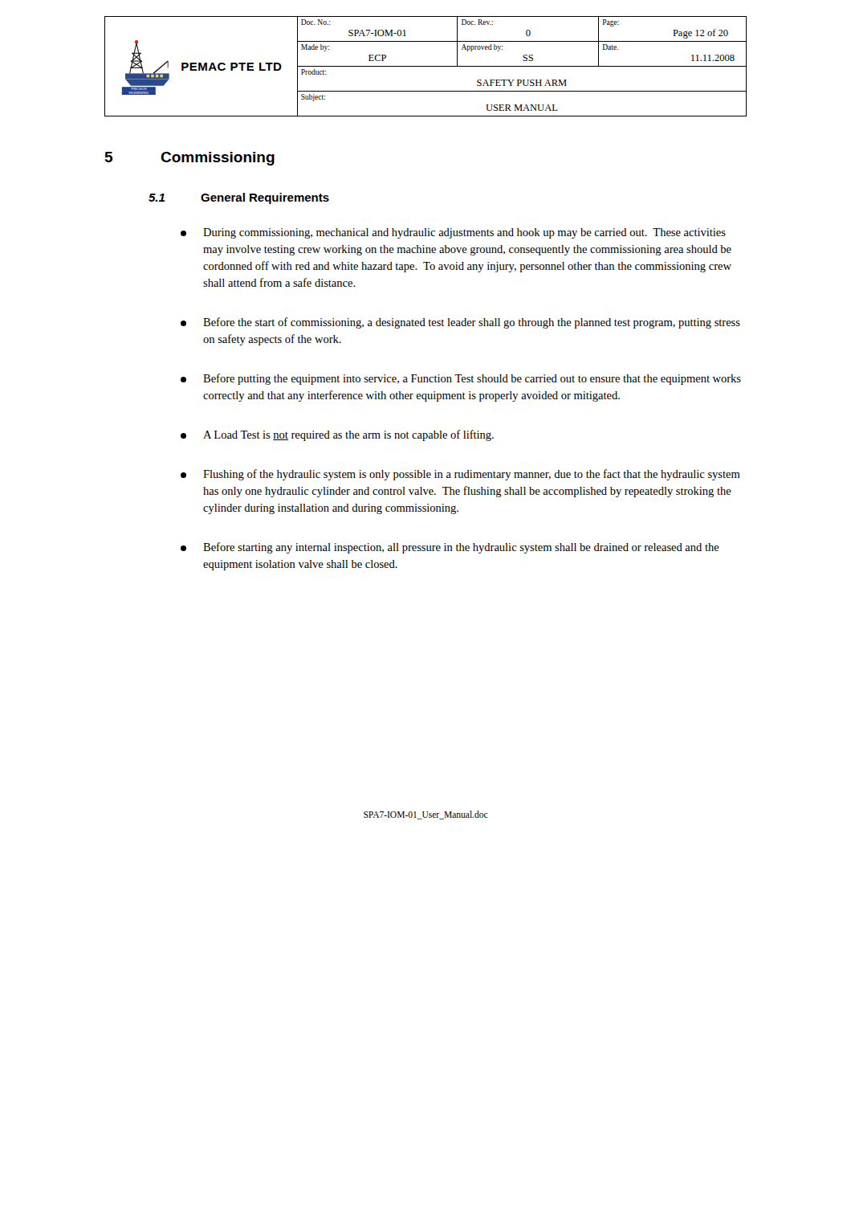| PRECISION ENGINEERING PEMAC PTE LTD | Doc. No.: SPA7-IOM-01 | Doc. Rev.: 0 | Page: Page 12 of 20 |
| Made by: ECP | Approved by: SS | Date. 11.11.2008 |
| Product: SAFETY PUSH ARM |
| Subject: USER MANUAL |
5 Commissioning
5.1 General Requirements
During commissioning, mechanical and hydraulic adjustments and hook up may be carried out. These activities may involve testing crew working on the machine above ground, consequently the commissioning area should be cordonned off with red and white hazard tape. To avoid any injury, personnel other than the commissioning crew shall attend from a safe distance.
Before the start of commissioning, a designated test leader shall go through the planned test program, putting stress on safety aspects of the work.
Before putting the equipment into service, a Function Test should be carried out to ensure that the equipment works correctly and that any interference with other equipment is properly avoided or mitigated.
A Load Test is not required as the arm is not capable of lifting.
Flushing of the hydraulic system is only possible in a rudimentary manner, due to the fact that the hydraulic system has only one hydraulic cylinder and control valve. The flushing shall be accomplished by repeatedly stroking the cylinder during installation and during commissioning.
Before starting any internal inspection, all pressure in the hydraulic system shall be drained or released and the equipment isolation valve shall be closed.
SPA7-IOM-01_User_Manual.doc